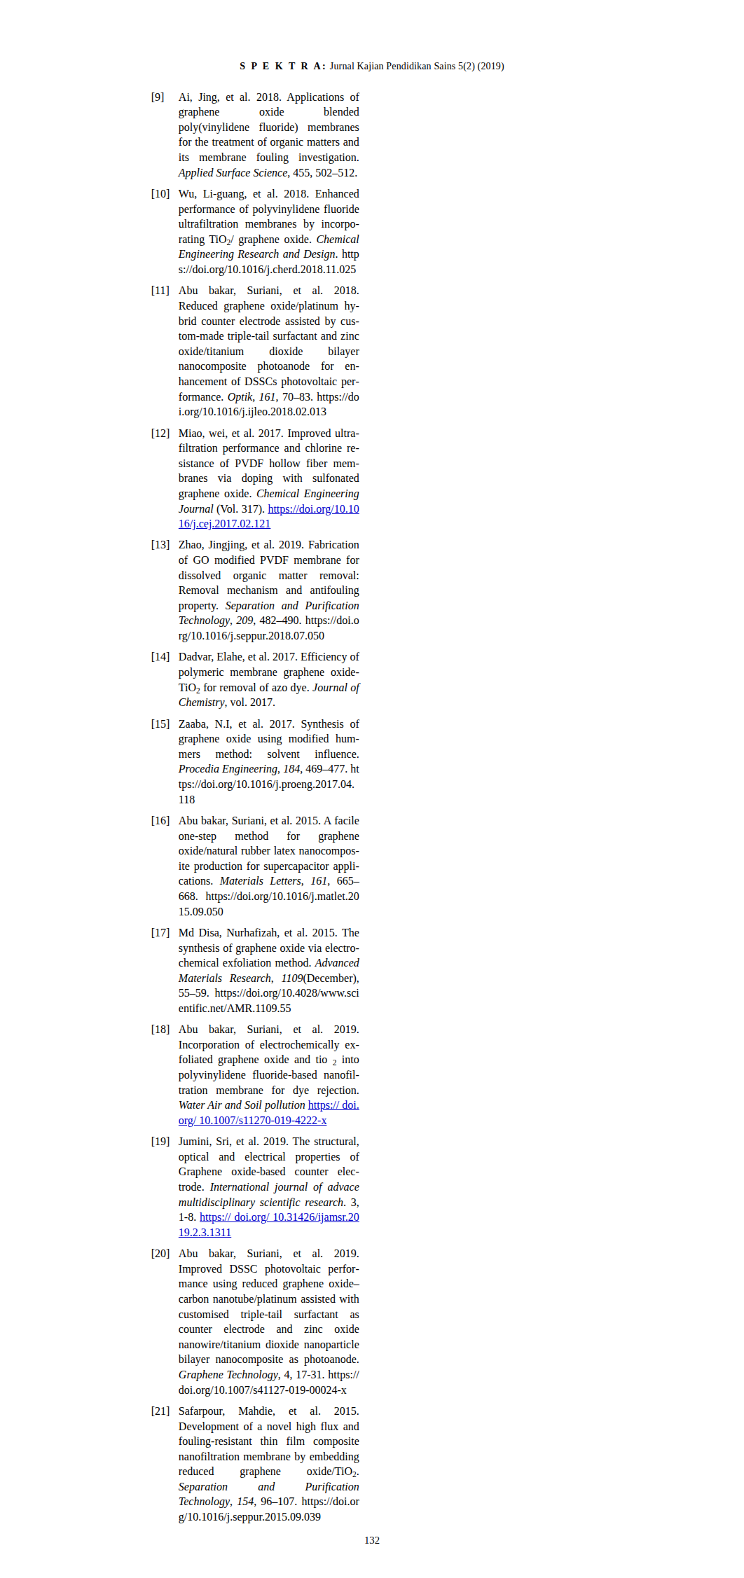S P E K T R A: Jurnal Kajian Pendidikan Sains 5(2) (2019)
[9] Ai, Jing, et al. 2018. Applications of graphene oxide blended poly(vinylidene fluoride) membranes for the treatment of organic matters and its membrane fouling investigation. Applied Surface Science, 455, 502–512.
[10] Wu, Li-guang, et al. 2018. Enhanced performance of polyvinylidene fluoride ultrafiltration membranes by incorporating TiO2/ graphene oxide. Chemical Engineering Research and Design. https://doi.org/10.1016/j.cherd.2018.11.025
[11] Abu bakar, Suriani, et al. 2018. Reduced graphene oxide/platinum hybrid counter electrode assisted by custom-made triple-tail surfactant and zinc oxide/titanium dioxide bilayer nanocomposite photoanode for enhancement of DSSCs photovoltaic performance. Optik, 161, 70–83. https://doi.org/10.1016/j.ijleo.2018.02.013
[12] Miao, wei, et al. 2017. Improved ultrafiltration performance and chlorine resistance of PVDF hollow fiber membranes via doping with sulfonated graphene oxide. Chemical Engineering Journal (Vol. 317). https://doi.org/10.1016/j.cej.2017.02.121
[13] Zhao, Jingjing, et al. 2019. Fabrication of GO modified PVDF membrane for dissolved organic matter removal: Removal mechanism and antifouling property. Separation and Purification Technology, 209, 482–490. https://doi.org/10.1016/j.seppur.2018.07.050
[14] Dadvar, Elahe, et al. 2017. Efficiency of polymeric membrane graphene oxide-TiO2 for removal of azo dye. Journal of Chemistry, vol. 2017.
[15] Zaaba, N.I, et al. 2017. Synthesis of graphene oxide using modified hummers method: solvent influence. Procedia Engineering, 184, 469–477. https://doi.org/10.1016/j.proeng.2017.04.118
[16] Abu bakar, Suriani, et al. 2015. A facile one-step method for graphene oxide/natural rubber latex nanocomposite production for supercapacitor applications. Materials Letters, 161, 665–668. https://doi.org/10.1016/j.matlet.2015.09.050
[17] Md Disa, Nurhafizah, et al. 2015. The synthesis of graphene oxide via electrochemical exfoliation method. Advanced Materials Research, 1109(December), 55–59. https://doi.org/10.4028/www.scientific.net/AMR.1109.55
[18] Abu bakar, Suriani, et al. 2019. Incorporation of electrochemically exfoliated graphene oxide and tio 2 into polyvinylidene fluoride-based nanofiltration membrane for dye rejection. Water Air and Soil pollution https:// doi.org/ 10.1007/s11270-019-4222-x
[19] Jumini, Sri, et al. 2019. The structural, optical and electrical properties of Graphene oxide-based counter electrode. International journal of advace multidisciplinary scientific research. 3, 1-8. https:// doi.org/ 10.31426/ijamsr.2019.2.3.1311
[20] Abu bakar, Suriani, et al. 2019. Improved DSSC photovoltaic performance using reduced graphene oxide–carbon nanotube/platinum assisted with customised triple-tail surfactant as counter electrode and zinc oxide nanowire/titanium dioxide nanoparticle bilayer nanocomposite as photoanode. Graphene Technology, 4, 17-31. https://doi.org/10.1007/s41127-019-00024-x
[21] Safarpour, Mahdie, et al. 2015. Development of a novel high flux and fouling-resistant thin film composite nanofiltration membrane by embedding reduced graphene oxide/TiO2. Separation and Purification Technology, 154, 96–107. https://doi.org/10.1016/j.seppur.2015.09.039
132